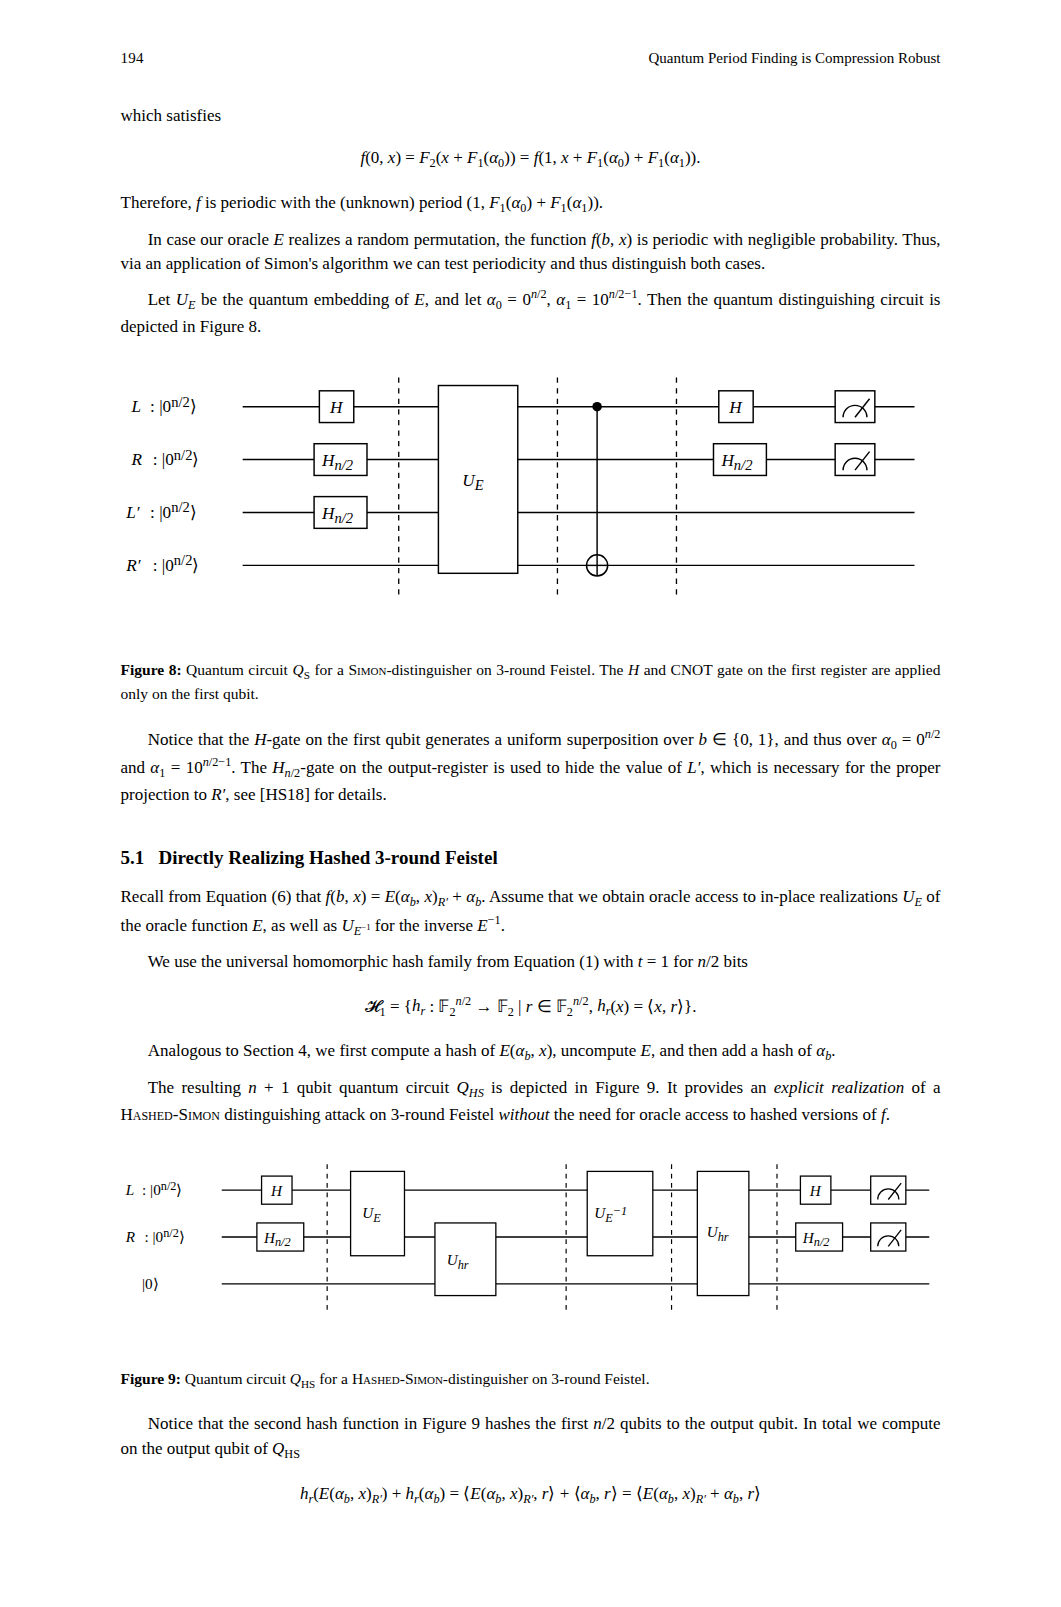194 Quantum Period Finding is Compression Robust
which satisfies
f(0, x) = F2(x + F1(α0)) = f(1, x + F1(α0) + F1(α1)).
Therefore, f is periodic with the (unknown) period (1, F1(α0) + F1(α1)).
In case our oracle E realizes a random permutation, the function f(b, x) is periodic with negligible probability. Thus, via an application of Simon's algorithm we can test periodicity and thus distinguish both cases.
Let UE be the quantum embedding of E, and let α0 = 0n/2, α1 = 10n/2−1. Then the quantum distinguishing circuit is depicted in Figure 8.
L : |0n/2⟩ R : |0n/2⟩ L′ : |0n/2⟩ R′ : |0n/2⟩ H Hn/2 Hn/2 UE H Hn/2
Figure 8: Quantum circuit QS for a Simon-distinguisher on 3-round Feistel. The H and CNOT gate on the first register are applied only on the first qubit.
Notice that the H-gate on the first qubit generates a uniform superposition over b ∈ {0, 1}, and thus over α0 = 0n/2 and α1 = 10n/2−1. The Hn/2-gate on the output-register is used to hide the value of L′, which is necessary for the proper projection to R′, see [HS18] for details.
5.1 Directly Realizing Hashed 3-round Feistel
Recall from Equation (6) that f(b, x) = E(αb, x)R′ + αb. Assume that we obtain oracle access to in-place realizations UE of the oracle function E, as well as UE−1 for the inverse E−1.
We use the universal homomorphic hash family from Equation (1) with t = 1 for n/2 bits
𝓗1 = {hr : 𝔽2n/2 → 𝔽2 | r ∈ 𝔽2n/2, hr(x) = ⟨x, r⟩}.
Analogous to Section 4, we first compute a hash of E(αb, x), uncompute E, and then add a hash of αb.
The resulting n + 1 qubit quantum circuit QHS is depicted in Figure 9. It provides an explicit realization of a Hashed-Simon distinguishing attack on 3-round Feistel without the need for oracle access to hashed versions of f.
L : |0n/2⟩ R : |0n/2⟩ |0⟩ H Hn/2 UE Uhr UE−1 Uhr H Hn/2
Figure 9: Quantum circuit QHS for a Hashed-Simon-distinguisher on 3-round Feistel.
Notice that the second hash function in Figure 9 hashes the first n/2 qubits to the output qubit. In total we compute on the output qubit of QHS
hr(E(αb, x)R′) + hr(αb) = ⟨E(αb, x)R′, r⟩ + ⟨αb, r⟩ = ⟨E(αb, x)R′ + αb, r⟩